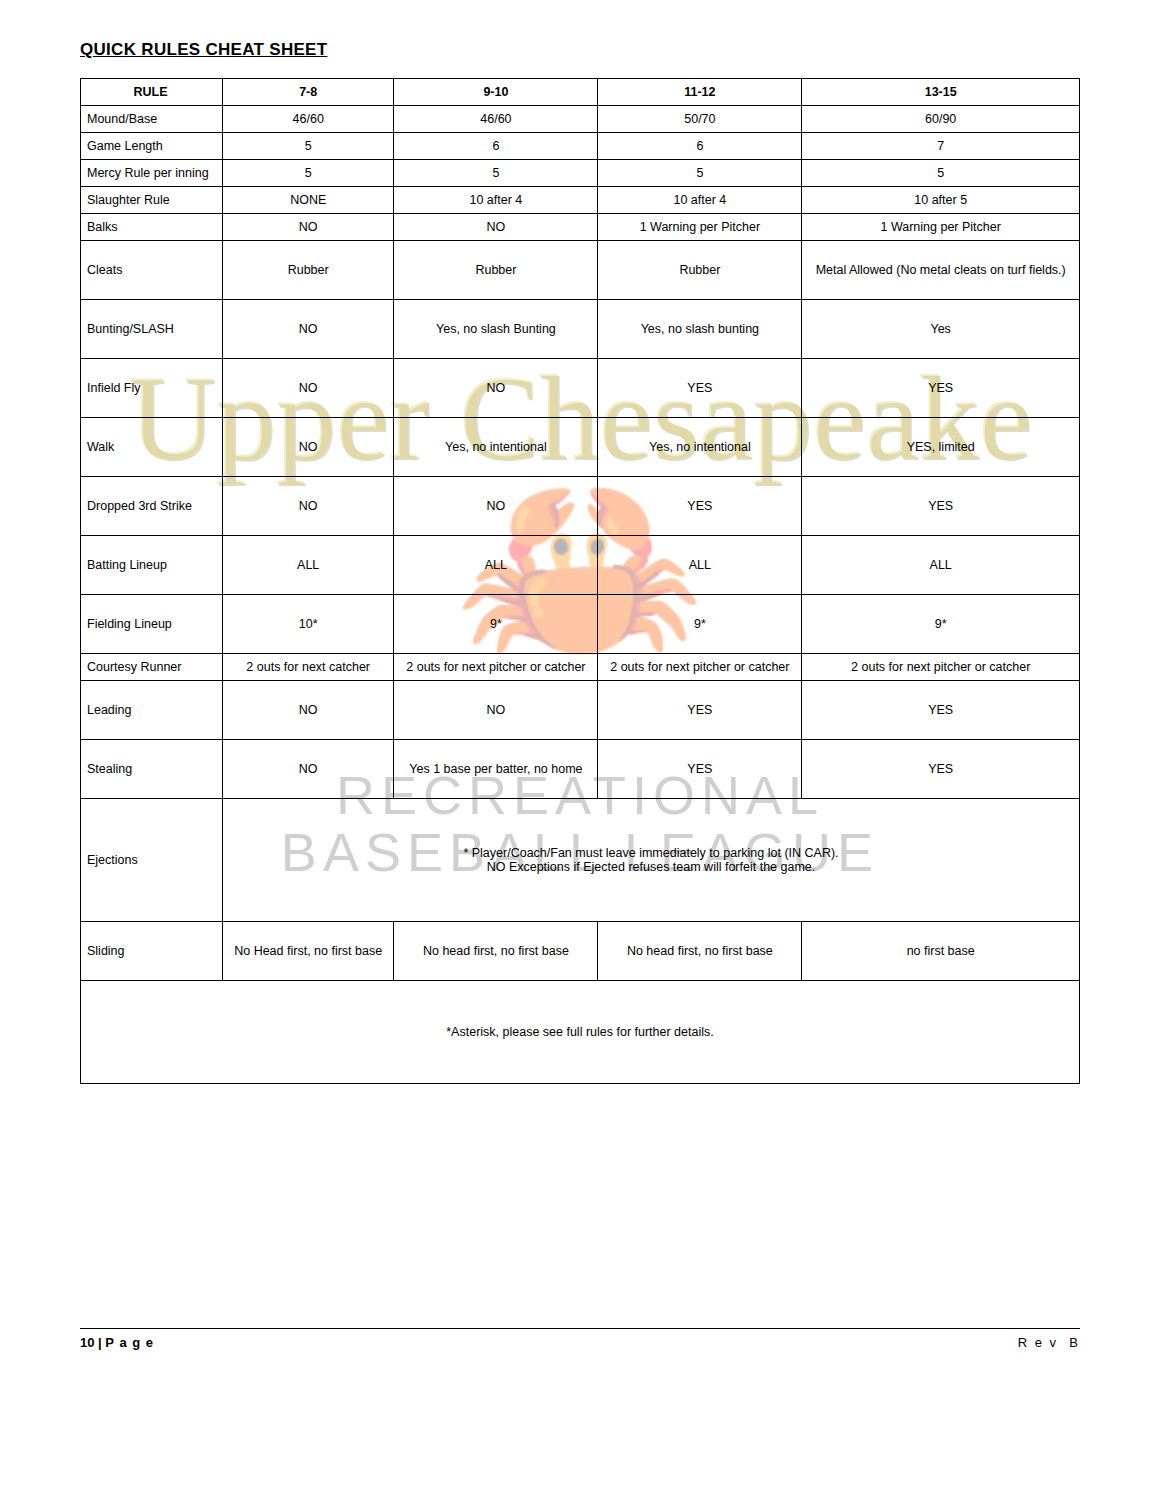QUICK RULES CHEAT SHEET
Upper Chesapeake
🦀
RECREATIONAL
BASEBALL LEAGUE
| RULE | 7-8 | 9-10 | 11-12 | 13-15 |
| --- | --- | --- | --- | --- |
| Mound/Base | 46/60 | 46/60 | 50/70 | 60/90 |
| Game Length | 5 | 6 | 6 | 7 |
| Mercy Rule per inning | 5 | 5 | 5 | 5 |
| Slaughter Rule | NONE | 10 after 4 | 10 after 4 | 10 after 5 |
| Balks | NO | NO | 1 Warning per Pitcher | 1 Warning per Pitcher |
| Cleats | Rubber | Rubber | Rubber | Metal Allowed (No metal cleats on turf fields.) |
| Bunting/SLASH | NO | Yes, no slash Bunting | Yes, no slash bunting | Yes |
| Infield Fly | NO | NO | YES | YES |
| Walk | NO | Yes, no intentional | Yes, no intentional | YES, limited |
| Dropped 3rd Strike | NO | NO | YES | YES |
| Batting Lineup | ALL | ALL | ALL | ALL |
| Fielding Lineup | 10* | 9* | 9* | 9* |
| Courtesy Runner | 2 outs for next catcher | 2 outs for next pitcher or catcher | 2 outs for next pitcher or catcher | 2 outs for next pitcher or catcher |
| Leading | NO | NO | YES | YES |
| Stealing | NO | Yes 1 base per batter, no home | YES | YES |
| Ejections | * Player/Coach/Fan must leave immediately to parking lot (IN CAR). NO Exceptions if Ejected refuses team will forfeit the game. |
| Sliding | No Head first, no first base | No head first, no first base | No head first, no first base | no first base |
| *Asterisk, please see full rules for further details. |
10 | P a g e
R e v B